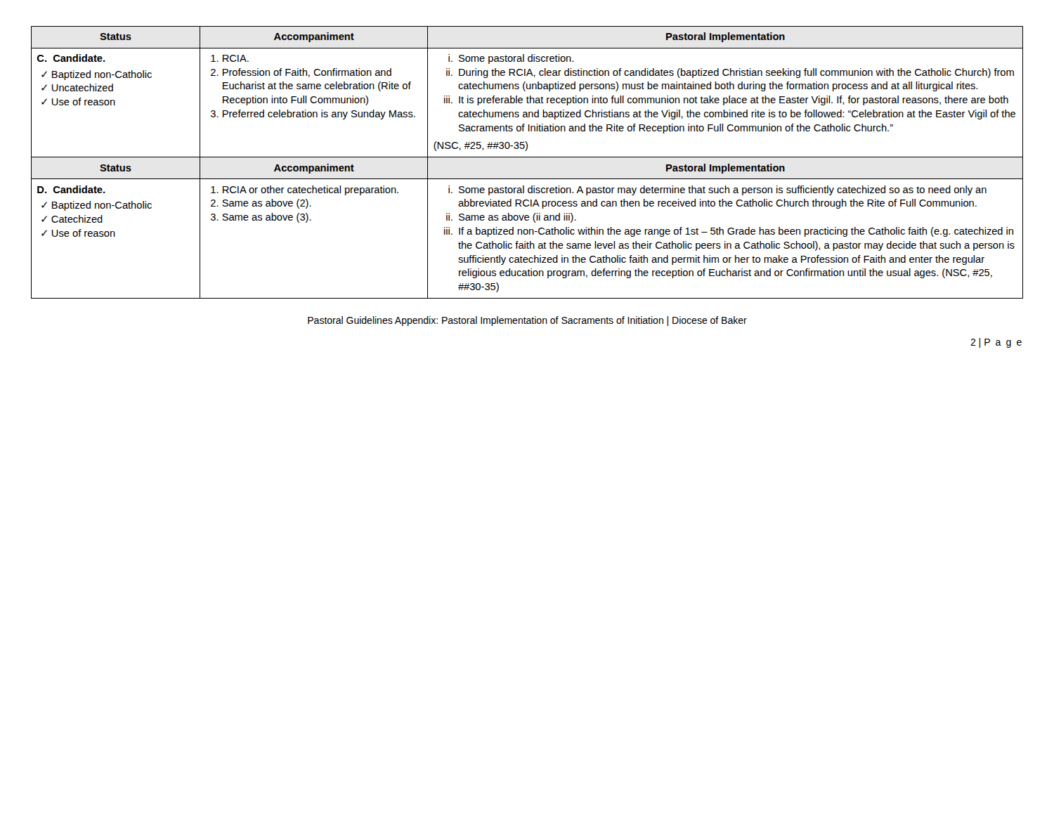| Status | Accompaniment | Pastoral Implementation |
| --- | --- | --- |
| C. Candidate. Baptized non-Catholic Uncatechized Use of reason | RCIA. Profession of Faith, Confirmation and Eucharist at the same celebration (Rite of Reception into Full Communion) Preferred celebration is any Sunday Mass. | Some pastoral discretion. During the RCIA, clear distinction of candidates (baptized Christian seeking full communion with the Catholic Church) from catechumens (unbaptized persons) must be maintained both during the formation process and at all liturgical rites. It is preferable that reception into full communion not take place at the Easter Vigil. If, for pastoral reasons, there are both catechumens and baptized Christians at the Vigil, the combined rite is to be followed: “Celebration at the Easter Vigil of the Sacraments of Initiation and the Rite of Reception into Full Communion of the Catholic Church.” (NSC, #25, ##30-35) |
| Status | Accompaniment | Pastoral Implementation |
| D. Candidate. Baptized non-Catholic Catechized Use of reason | RCIA or other catechetical preparation. Same as above (2). Same as above (3). | Some pastoral discretion. A pastor may determine that such a person is sufficiently catechized so as to need only an abbreviated RCIA process and can then be received into the Catholic Church through the Rite of Full Communion. Same as above (ii and iii). If a baptized non-Catholic within the age range of 1st – 5th Grade has been practicing the Catholic faith (e.g. catechized in the Catholic faith at the same level as their Catholic peers in a Catholic School), a pastor may decide that such a person is sufficiently catechized in the Catholic faith and permit him or her to make a Profession of Faith and enter the regular religious education program, deferring the reception of Eucharist and or Confirmation until the usual ages. (NSC, #25, ##30-35) |
Pastoral Guidelines Appendix: Pastoral Implementation of Sacraments of Initiation | Diocese of Baker
2 | P a g e